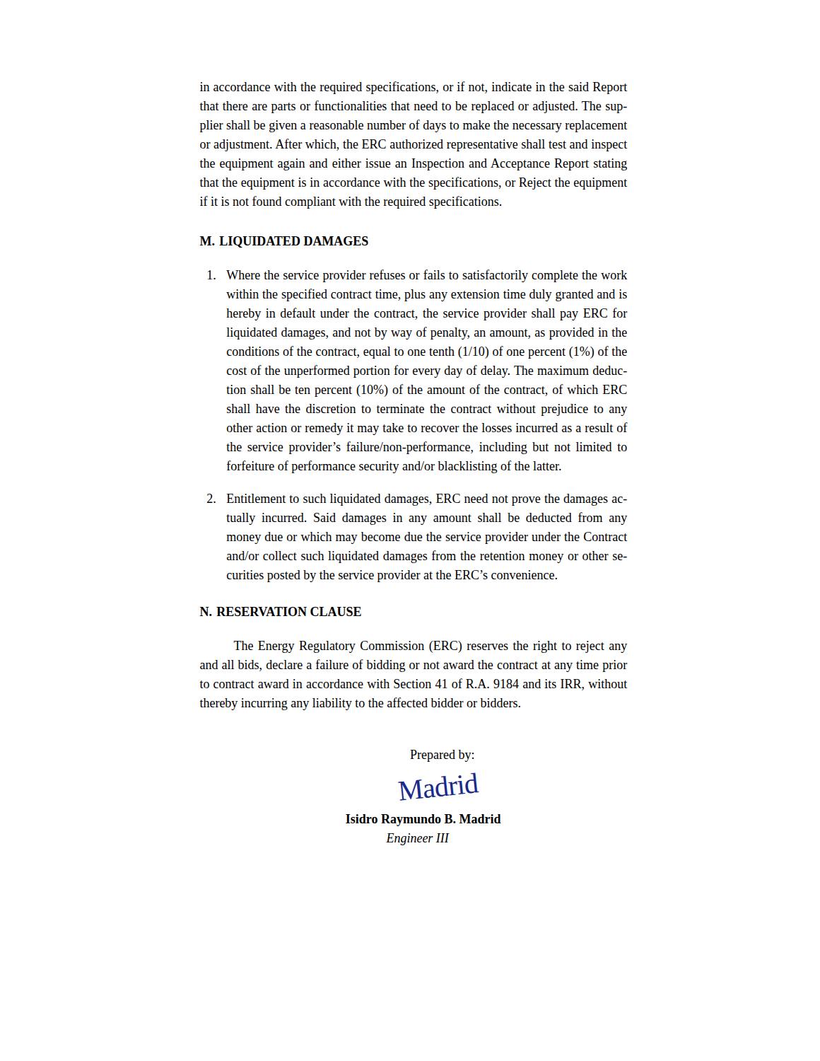in accordance with the required specifications, or if not, indicate in the said Report that there are parts or functionalities that need to be replaced or adjusted. The supplier shall be given a reasonable number of days to make the necessary replacement or adjustment. After which, the ERC authorized representative shall test and inspect the equipment again and either issue an Inspection and Acceptance Report stating that the equipment is in accordance with the specifications, or Reject the equipment if it is not found compliant with the required specifications.
M. LIQUIDATED DAMAGES
Where the service provider refuses or fails to satisfactorily complete the work within the specified contract time, plus any extension time duly granted and is hereby in default under the contract, the service provider shall pay ERC for liquidated damages, and not by way of penalty, an amount, as provided in the conditions of the contract, equal to one tenth (1/10) of one percent (1%) of the cost of the unperformed portion for every day of delay. The maximum deduction shall be ten percent (10%) of the amount of the contract, of which ERC shall have the discretion to terminate the contract without prejudice to any other action or remedy it may take to recover the losses incurred as a result of the service provider’s failure/non-performance, including but not limited to forfeiture of performance security and/or blacklisting of the latter.
Entitlement to such liquidated damages, ERC need not prove the damages actually incurred. Said damages in any amount shall be deducted from any money due or which may become due the service provider under the Contract and/or collect such liquidated damages from the retention money or other securities posted by the service provider at the ERC’s convenience.
N. RESERVATION CLAUSE
The Energy Regulatory Commission (ERC) reserves the right to reject any and all bids, declare a failure of bidding or not award the contract at any time prior to contract award in accordance with Section 41 of R.A. 9184 and its IRR, without thereby incurring any liability to the affected bidder or bidders.
Prepared by:
Madrid
Isidro Raymundo B. Madrid
Engineer III